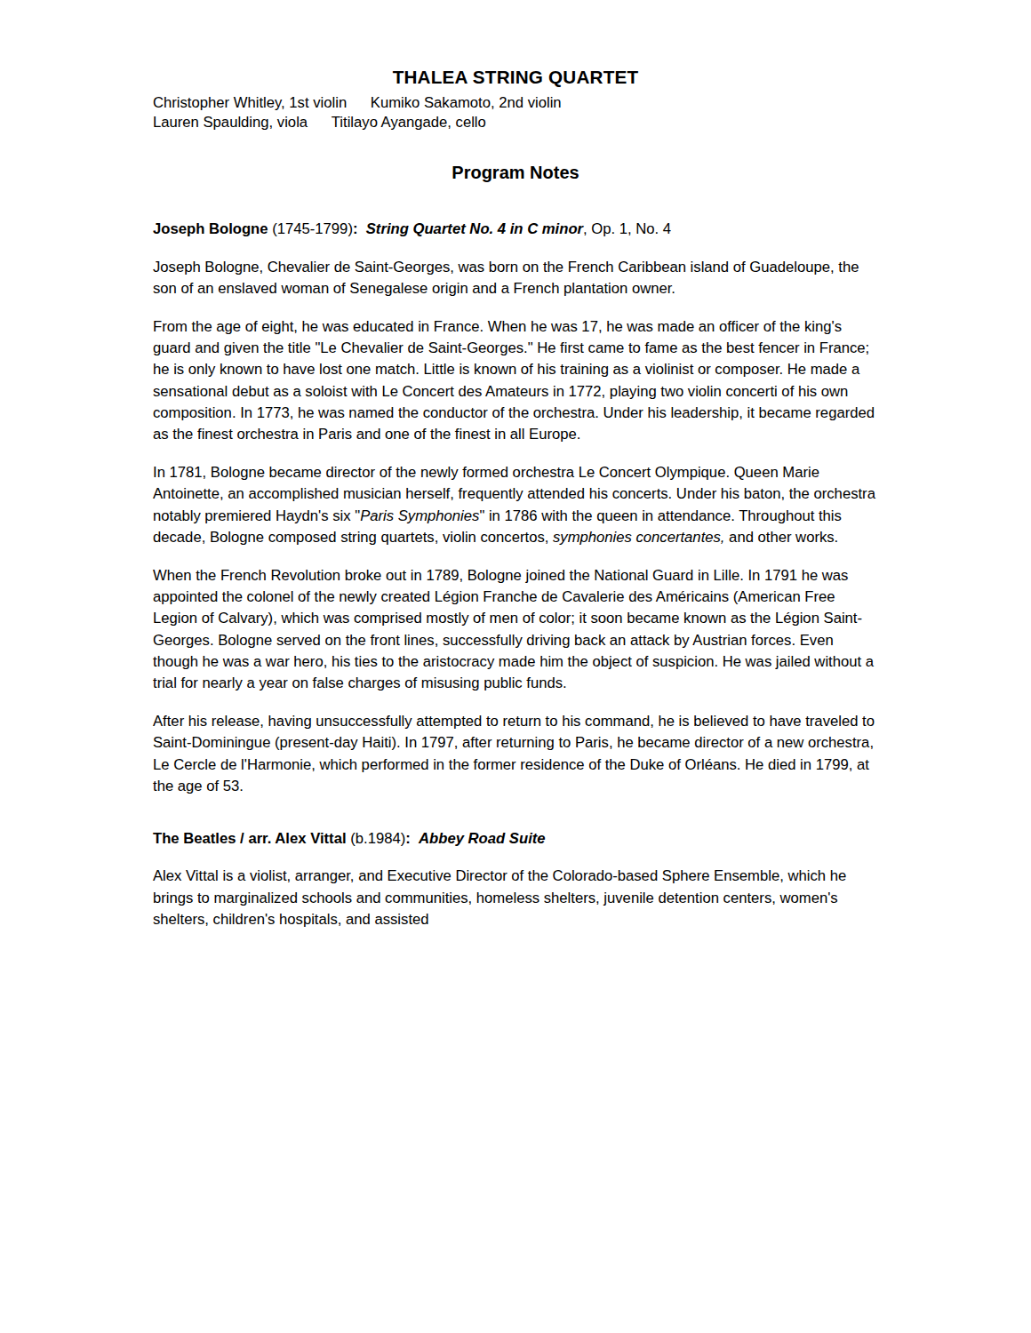THALEA STRING QUARTET
Christopher Whitley, 1st violin Kumiko Sakamoto, 2nd violin
Lauren Spaulding, viola Titilayo Ayangade, cello
Program Notes
Joseph Bologne (1745-1799): String Quartet No. 4 in C minor, Op. 1, No. 4
Joseph Bologne, Chevalier de Saint-Georges, was born on the French Caribbean island of Guadeloupe, the son of an enslaved woman of Senegalese origin and a French plantation owner.
From the age of eight, he was educated in France. When he was 17, he was made an officer of the king's guard and given the title "Le Chevalier de Saint-Georges." He first came to fame as the best fencer in France; he is only known to have lost one match. Little is known of his training as a violinist or composer. He made a sensational debut as a soloist with Le Concert des Amateurs in 1772, playing two violin concerti of his own composition. In 1773, he was named the conductor of the orchestra. Under his leadership, it became regarded as the finest orchestra in Paris and one of the finest in all Europe.
In 1781, Bologne became director of the newly formed orchestra Le Concert Olympique. Queen Marie Antoinette, an accomplished musician herself, frequently attended his concerts. Under his baton, the orchestra notably premiered Haydn's six "Paris Symphonies" in 1786 with the queen in attendance. Throughout this decade, Bologne composed string quartets, violin concertos, symphonies concertantes, and other works.
When the French Revolution broke out in 1789, Bologne joined the National Guard in Lille. In 1791 he was appointed the colonel of the newly created Légion Franche de Cavalerie des Américains (American Free Legion of Calvary), which was comprised mostly of men of color; it soon became known as the Légion Saint-Georges. Bologne served on the front lines, successfully driving back an attack by Austrian forces. Even though he was a war hero, his ties to the aristocracy made him the object of suspicion. He was jailed without a trial for nearly a year on false charges of misusing public funds.
After his release, having unsuccessfully attempted to return to his command, he is believed to have traveled to Saint-Dominingue (present-day Haiti). In 1797, after returning to Paris, he became director of a new orchestra, Le Cercle de l'Harmonie, which performed in the former residence of the Duke of Orléans. He died in 1799, at the age of 53.
The Beatles / arr. Alex Vittal (b.1984): Abbey Road Suite
Alex Vittal is a violist, arranger, and Executive Director of the Colorado-based Sphere Ensemble, which he brings to marginalized schools and communities, homeless shelters, juvenile detention centers, women's shelters, children's hospitals, and assisted